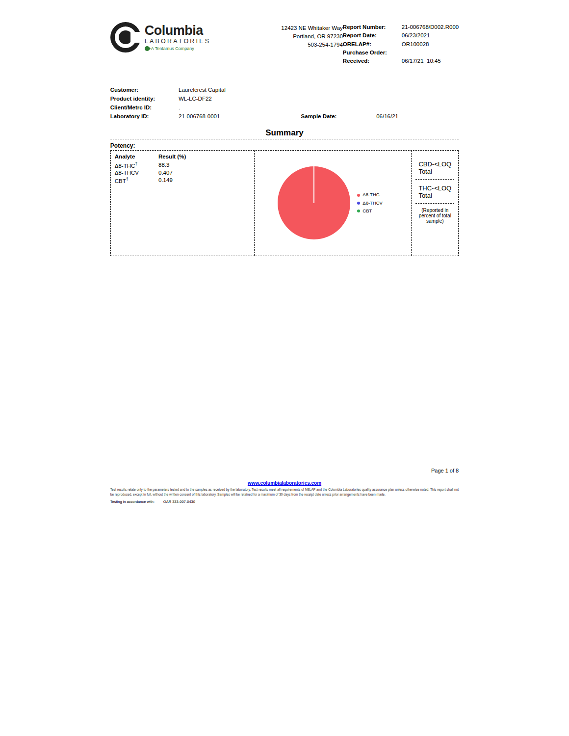Columbia
LABORATORIES
A Tentamus Company
12423 NE Whitaker Way
Portland, OR 97230
503-254-1794
Report Number:
21-006768/D002.R000
Report Date:
06/23/2021
ORELAP#:
OR100028
Purchase Order:
Received:
06/17/21 10:45
| Customer: | Laurelcrest Capital | | |
| Product identity: | WL-LC-DF22 | | |
| Client/Metrc ID: | . | | |
| Laboratory ID: | 21-006768-0001 | Sample Date: | 06/16/21 |
Summary
Potency:
| Analyte | Result (%) |
| --- | --- |
| Δ8-THC † | 88.3 |
| Δ8-THCV | 0.407 |
| CBT † | 0.149 |
Δ8-THC
Δ8-THCV
CBT
CBD-Total <LOQ
THC-Total <LOQ
(Reported in percent of total sample)
Page 1 of 8
www.columbialaboratories.com
Test results relate only to the parameters tested and to the samples as received by the laboratory. Test results meet all requirements of NELAP and the Columbia Laboratories quality assurance plan unless otherwise noted. This report shall not be reproduced, except in full, without the written consent of this laboratory. Samples will be retained for a maximum of 30 days from the receipt date unless prior arrangements have been made.
Testing in accordance with:OAR 333-007-0430